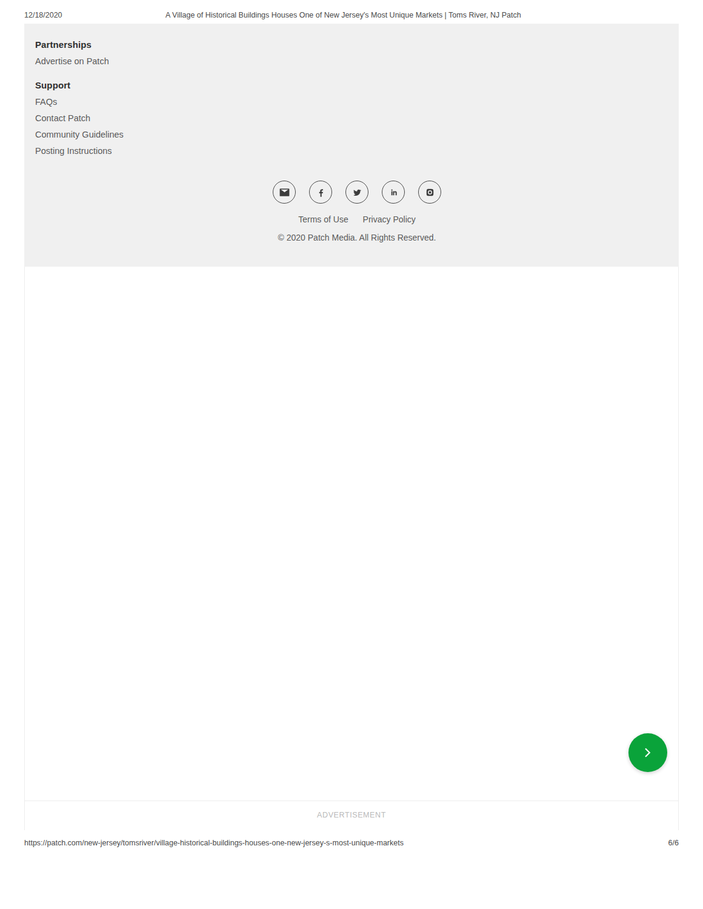12/18/2020
A Village of Historical Buildings Houses One of New Jersey's Most Unique Markets | Toms River, NJ Patch
Partnerships
Advertise on Patch
Support
FAQs
Contact Patch
Community Guidelines
Posting Instructions
Terms of Use Privacy Policy
© 2020 Patch Media. All Rights Reserved.
ADVERTISEMENT
https://patch.com/new-jersey/tomsriver/village-historical-buildings-houses-one-new-jersey-s-most-unique-markets
6/6